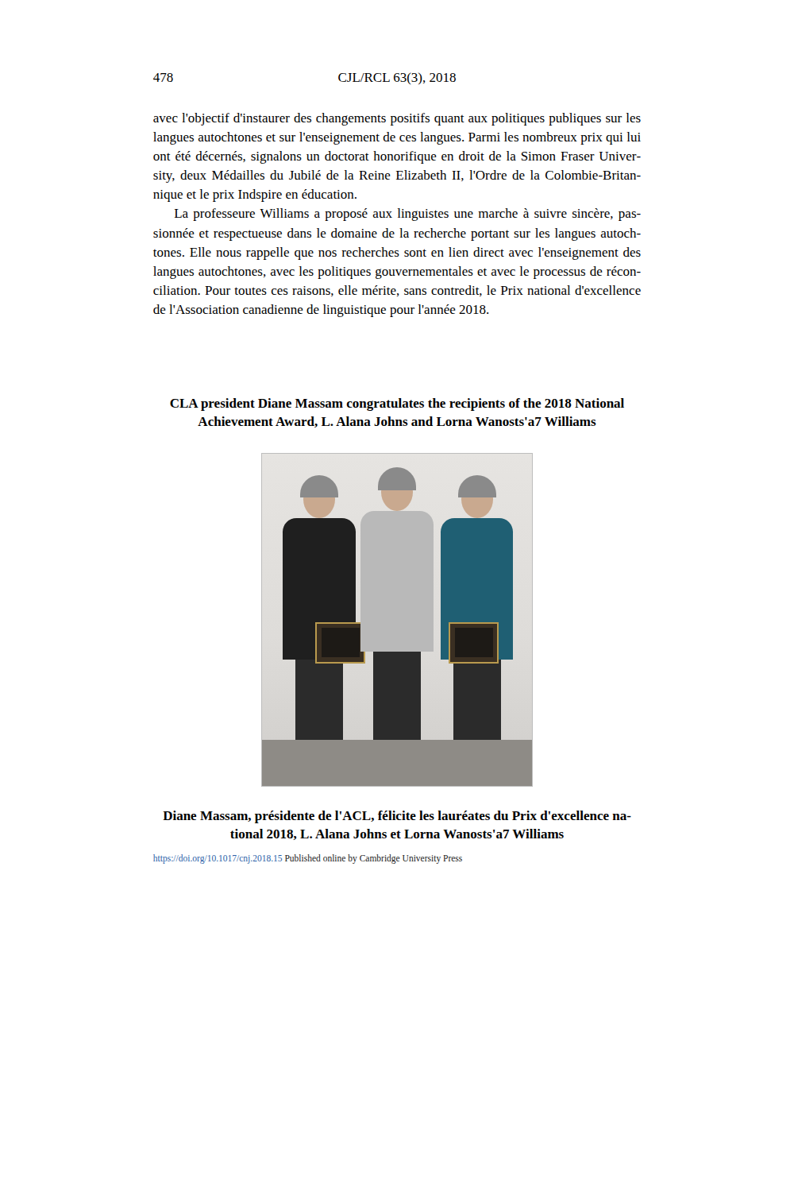478 CJL/RCL 63(3), 2018
avec l'objectif d'instaurer des changements positifs quant aux politiques publiques sur les langues autochtones et sur l'enseignement de ces langues. Parmi les nombreux prix qui lui ont été décernés, signalons un doctorat honorifique en droit de la Simon Fraser University, deux Médailles du Jubilé de la Reine Elizabeth II, l'Ordre de la Colombie-Britannique et le prix Indspire en éducation.
La professeure Williams a proposé aux linguistes une marche à suivre sincère, passionnée et respectueuse dans le domaine de la recherche portant sur les langues autochtones. Elle nous rappelle que nos recherches sont en lien direct avec l'enseignement des langues autochtones, avec les politiques gouvernementales et avec le processus de réconciliation. Pour toutes ces raisons, elle mérite, sans contredit, le Prix national d'excellence de l'Association canadienne de linguistique pour l'année 2018.
CLA president Diane Massam congratulates the recipients of the 2018 National Achievement Award, L. Alana Johns and Lorna Wanosts'a7 Williams
Diane Massam, présidente de l'ACL, félicite les lauréates du Prix d'excellence national 2018, L. Alana Johns et Lorna Wanosts'a7 Williams
https://doi.org/10.1017/cnj.2018.15 Published online by Cambridge University Press